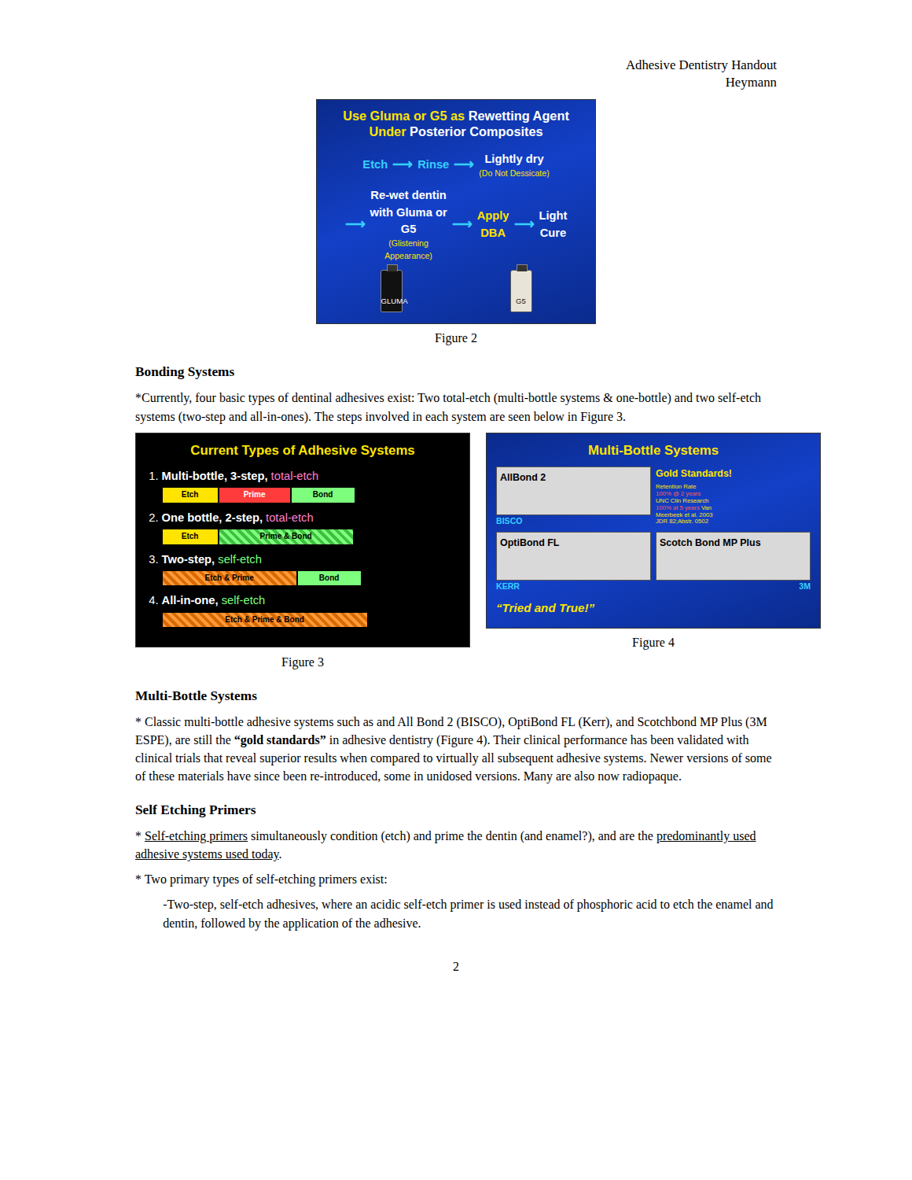Adhesive Dentistry Handout
Heymann
Use Gluma or G5 as Rewetting Agent
Under Posterior Composites
Etch ⟶ Rinse ⟶ Lightly dry(Do Not Dessicate)
⟶ Re-wet dentin
with Gluma or
G5(Glistening
Appearance) ⟶ Apply
DBA ⟶ Light
Cure
GLUMA
G5
Figure 2
Bonding Systems
*Currently, four basic types of dentinal adhesives exist: Two total-etch (multi-bottle systems & one-bottle) and two self-etch systems (two-step and all-in-ones). The steps involved in each system are seen below in Figure 3.
Current Types of Adhesive Systems
Multi-bottle, 3-step, total-etch
Etch
Prime
Bond
One bottle, 2-step, total-etch
Etch
Prime & Bond
Two-step, self-etch
Etch & Prime
Bond
All-in-one, self-etch
Etch & Prime & Bond
Figure 3
Multi-Bottle Systems
AllBond 2
BISCO
Gold Standards!
Retention Rate
100% @ 2 years
UNC Clin Research
100% at 5 years Van
Meerbeek et al. 2003
JDR 82;Abstr. 0502
OptiBond FL
KERR
Scotch Bond MP Plus
3M
“Tried and True!”
Figure 4
Multi-Bottle Systems
* Classic multi-bottle adhesive systems such as and All Bond 2 (BISCO), OptiBond FL (Kerr), and Scotchbond MP Plus (3M ESPE), are still the “gold standards” in adhesive dentistry (Figure 4). Their clinical performance has been validated with clinical trials that reveal superior results when compared to virtually all subsequent adhesive systems. Newer versions of some of these materials have since been re-introduced, some in unidosed versions. Many are also now radiopaque.
Self Etching Primers
* Self-etching primers simultaneously condition (etch) and prime the dentin (and enamel?), and are the predominantly used adhesive systems used today.
* Two primary types of self-etching primers exist:
-Two-step, self-etch adhesives, where an acidic self-etch primer is used instead of phosphoric acid to etch the enamel and dentin, followed by the application of the adhesive.
2